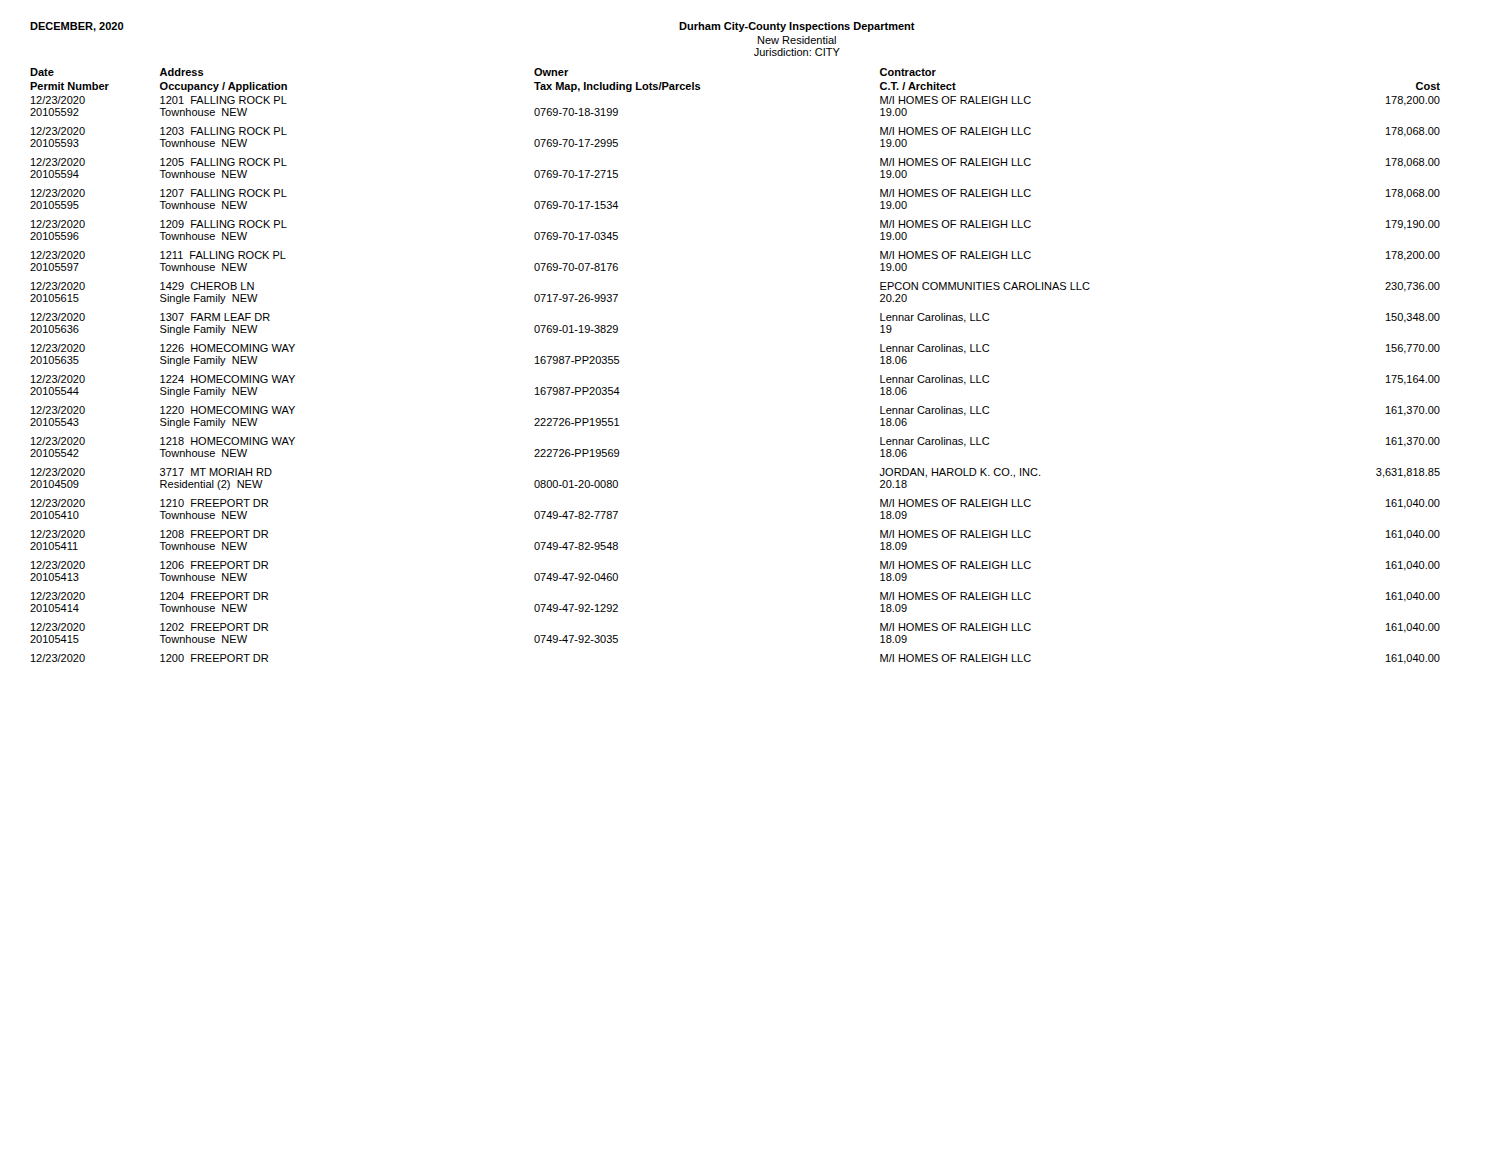DECEMBER, 2020
Durham City-County Inspections Department
New Residential
Jurisdiction: CITY
| Date | Address | Owner | Contractor | |
| --- | --- | --- | --- | --- |
| Permit Number | Occupancy / Application | Tax Map, Including Lots/Parcels | C.T. / Architect | Cost |
| 12/23/2020 | 1201 FALLING ROCK PL | | M/I HOMES OF RALEIGH LLC | 178,200.00 |
| 20105592 | Townhouse NEW | 0769-70-18-3199 | 19.00 | |
| 12/23/2020 | 1203 FALLING ROCK PL | | M/I HOMES OF RALEIGH LLC | 178,068.00 |
| 20105593 | Townhouse NEW | 0769-70-17-2995 | 19.00 | |
| 12/23/2020 | 1205 FALLING ROCK PL | | M/I HOMES OF RALEIGH LLC | 178,068.00 |
| 20105594 | Townhouse NEW | 0769-70-17-2715 | 19.00 | |
| 12/23/2020 | 1207 FALLING ROCK PL | | M/I HOMES OF RALEIGH LLC | 178,068.00 |
| 20105595 | Townhouse NEW | 0769-70-17-1534 | 19.00 | |
| 12/23/2020 | 1209 FALLING ROCK PL | | M/I HOMES OF RALEIGH LLC | 179,190.00 |
| 20105596 | Townhouse NEW | 0769-70-17-0345 | 19.00 | |
| 12/23/2020 | 1211 FALLING ROCK PL | | M/I HOMES OF RALEIGH LLC | 178,200.00 |
| 20105597 | Townhouse NEW | 0769-70-07-8176 | 19.00 | |
| 12/23/2020 | 1429 CHEROB LN | | EPCON COMMUNITIES CAROLINAS LLC | 230,736.00 |
| 20105615 | Single Family NEW | 0717-97-26-9937 | 20.20 | |
| 12/23/2020 | 1307 FARM LEAF DR | | Lennar Carolinas, LLC | 150,348.00 |
| 20105636 | Single Family NEW | 0769-01-19-3829 | 19 | |
| 12/23/2020 | 1226 HOMECOMING WAY | | Lennar Carolinas, LLC | 156,770.00 |
| 20105635 | Single Family NEW | 167987-PP20355 | 18.06 | |
| 12/23/2020 | 1224 HOMECOMING WAY | | Lennar Carolinas, LLC | 175,164.00 |
| 20105544 | Single Family NEW | 167987-PP20354 | 18.06 | |
| 12/23/2020 | 1220 HOMECOMING WAY | | Lennar Carolinas, LLC | 161,370.00 |
| 20105543 | Single Family NEW | 222726-PP19551 | 18.06 | |
| 12/23/2020 | 1218 HOMECOMING WAY | | Lennar Carolinas, LLC | 161,370.00 |
| 20105542 | Townhouse NEW | 222726-PP19569 | 18.06 | |
| 12/23/2020 | 3717 MT MORIAH RD | | JORDAN, HAROLD K. CO., INC. | 3,631,818.85 |
| 20104509 | Residential (2) NEW | 0800-01-20-0080 | 20.18 | |
| 12/23/2020 | 1210 FREEPORT DR | | M/I HOMES OF RALEIGH LLC | 161,040.00 |
| 20105410 | Townhouse NEW | 0749-47-82-7787 | 18.09 | |
| 12/23/2020 | 1208 FREEPORT DR | | M/I HOMES OF RALEIGH LLC | 161,040.00 |
| 20105411 | Townhouse NEW | 0749-47-82-9548 | 18.09 | |
| 12/23/2020 | 1206 FREEPORT DR | | M/I HOMES OF RALEIGH LLC | 161,040.00 |
| 20105413 | Townhouse NEW | 0749-47-92-0460 | 18.09 | |
| 12/23/2020 | 1204 FREEPORT DR | | M/I HOMES OF RALEIGH LLC | 161,040.00 |
| 20105414 | Townhouse NEW | 0749-47-92-1292 | 18.09 | |
| 12/23/2020 | 1202 FREEPORT DR | | M/I HOMES OF RALEIGH LLC | 161,040.00 |
| 20105415 | Townhouse NEW | 0749-47-92-3035 | 18.09 | |
| 12/23/2020 | 1200 FREEPORT DR | | M/I HOMES OF RALEIGH LLC | 161,040.00 |